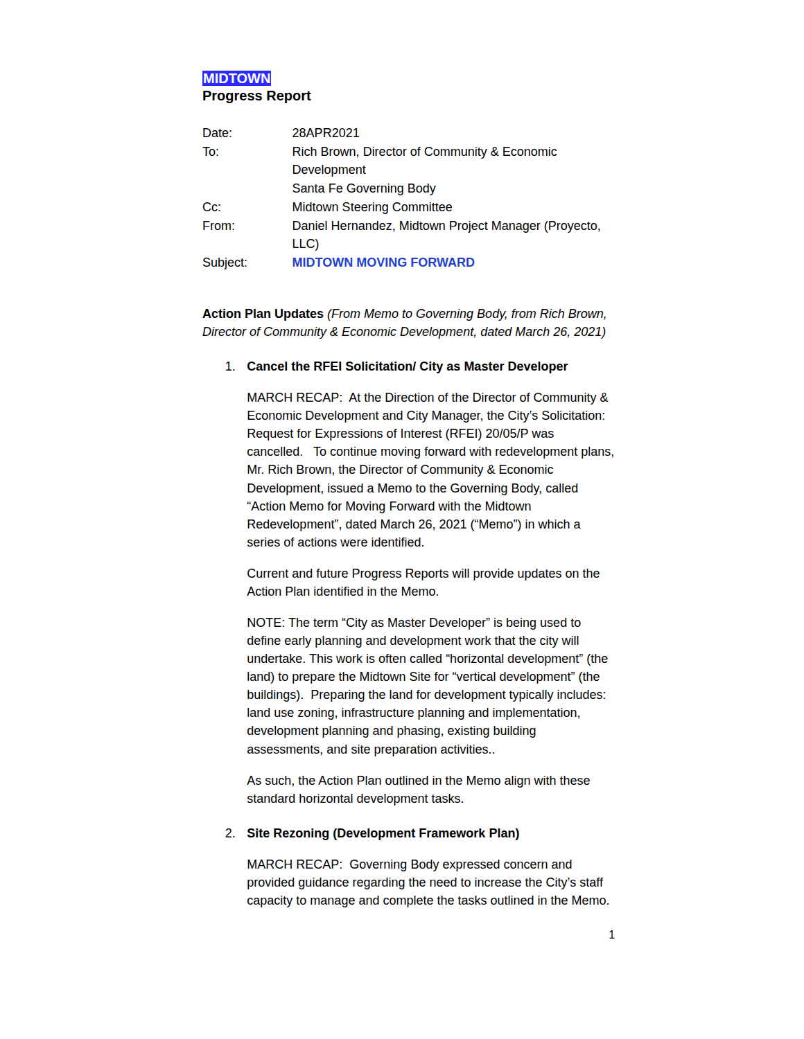MIDTOWN Progress Report
| Date: | 28APR2021 |
| To: | Rich Brown, Director of Community & Economic Development |
| | Santa Fe Governing Body |
| Cc: | Midtown Steering Committee |
| From: | Daniel Hernandez, Midtown Project Manager (Proyecto, LLC) |
| Subject: | MIDTOWN MOVING FORWARD |
Action Plan Updates (From Memo to Governing Body, from Rich Brown, Director of Community & Economic Development, dated March 26, 2021)
Cancel the RFEI Solicitation/ City as Master Developer
MARCH RECAP: At the Direction of the Director of Community & Economic Development and City Manager, the City’s Solicitation: Request for Expressions of Interest (RFEI) 20/05/P was cancelled. To continue moving forward with redevelopment plans, Mr. Rich Brown, the Director of Community & Economic Development, issued a Memo to the Governing Body, called “Action Memo for Moving Forward with the Midtown Redevelopment”, dated March 26, 2021 (“Memo”) in which a series of actions were identified.
Current and future Progress Reports will provide updates on the Action Plan identified in the Memo.
NOTE: The term “City as Master Developer” is being used to define early planning and development work that the city will undertake. This work is often called “horizontal development” (the land) to prepare the Midtown Site for “vertical development” (the buildings). Preparing the land for development typically includes: land use zoning, infrastructure planning and implementation, development planning and phasing, existing building assessments, and site preparation activities..
As such, the Action Plan outlined in the Memo align with these standard horizontal development tasks.
Site Rezoning (Development Framework Plan)
MARCH RECAP: Governing Body expressed concern and provided guidance regarding the need to increase the City’s staff capacity to manage and complete the tasks outlined in the Memo.
1